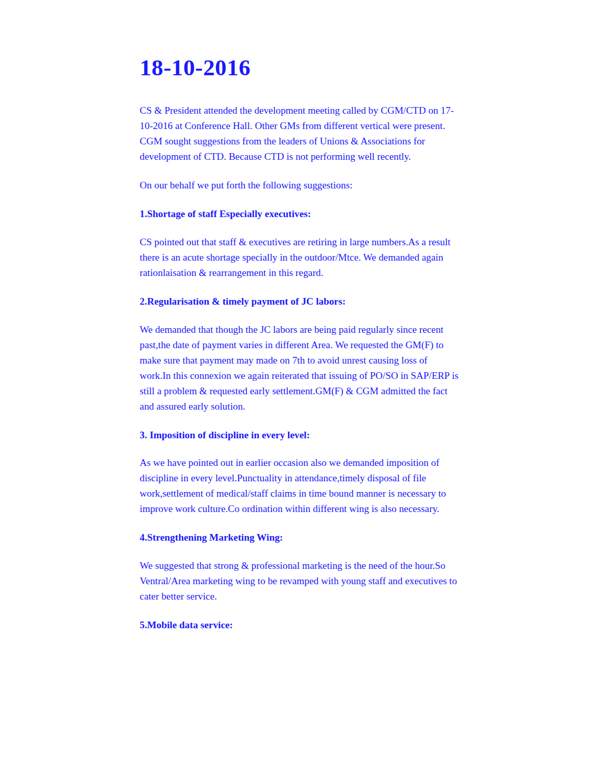18-10-2016
CS & President attended the development meeting called by CGM/CTD on 17-10-2016 at Conference Hall. Other GMs from different vertical were present. CGM sought suggestions from the leaders of Unions & Associations for development of CTD. Because CTD is not performing well recently.
On our behalf we put forth the following suggestions:
1.Shortage of staff Especially executives:
CS pointed out that staff & executives are retiring in large numbers.As a result there is an acute shortage specially in the outdoor/Mtce. We demanded again rationlaisation & rearrangement in this regard.
2.Regularisation & timely payment of JC labors:
We demanded that though the JC labors are being paid regularly since recent past,the date of payment varies in different Area. We requested the GM(F) to make sure that payment may made on 7th to avoid unrest causing loss of work.In this connexion we again reiterated that issuing of PO/SO in SAP/ERP is still a problem & requested early settlement.GM(F) & CGM admitted the fact and assured early solution.
3. Imposition of discipline in every level:
As we have pointed out in earlier occasion also we demanded imposition of discipline in every level.Punctuality in attendance,timely disposal of file work,settlement of medical/staff claims in time bound manner is necessary to improve work culture.Co ordination within different wing is also necessary.
4.Strengthening Marketing Wing:
We suggested that strong & professional marketing is the need of the hour.So Ventral/Area marketing wing to be revamped with young staff and executives to cater better service.
5.Mobile data service: